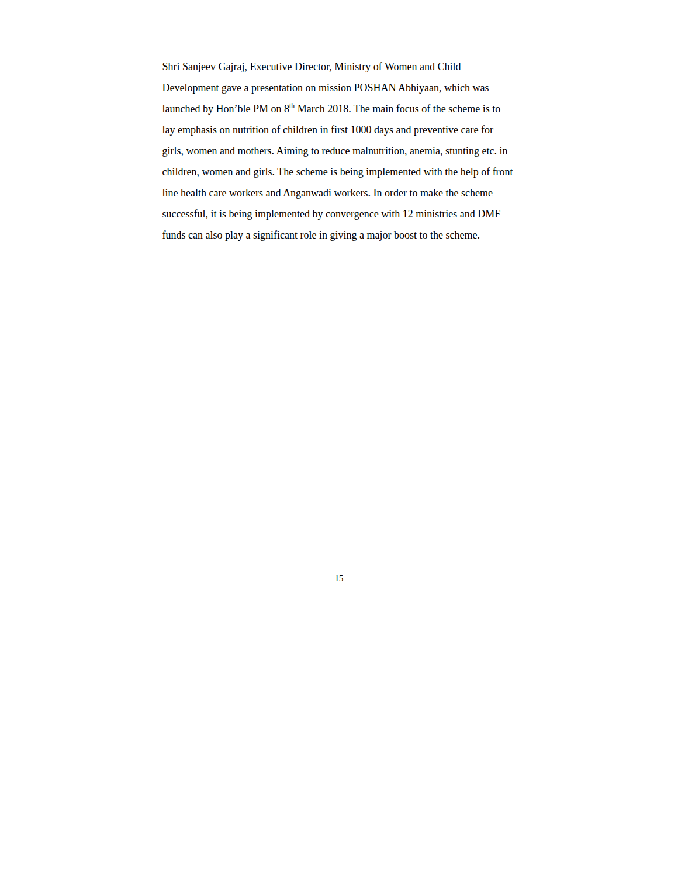Shri Sanjeev Gajraj, Executive Director, Ministry of Women and Child Development gave a presentation on mission POSHAN Abhiyaan, which was launched by Hon’ble PM on 8th March 2018. The main focus of the scheme is to lay emphasis on nutrition of children in first 1000 days and preventive care for girls, women and mothers. Aiming to reduce malnutrition, anemia, stunting etc. in children, women and girls. The scheme is being implemented with the help of front line health care workers and Anganwadi workers. In order to make the scheme successful, it is being implemented by convergence with 12 ministries and DMF funds can also play a significant role in giving a major boost to the scheme.
15